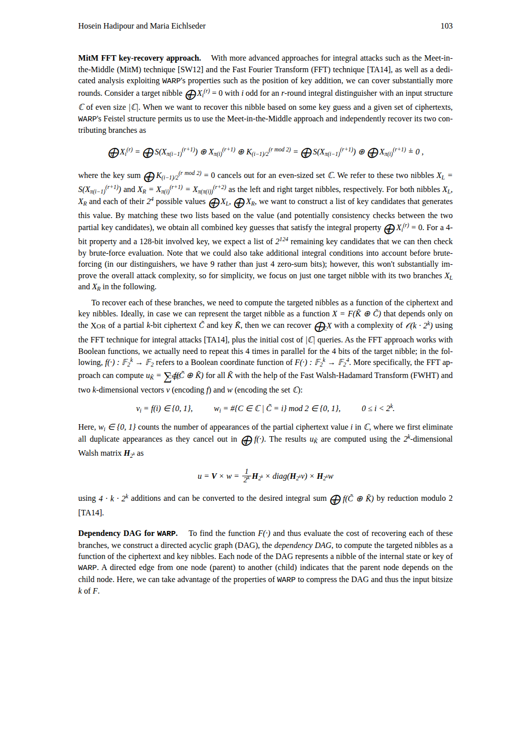Hosein Hadipour and Maria Eichlseder 103
MitM FFT key-recovery approach. With more advanced approaches for integral attacks such as the Meet-in-the-Middle (MitM) technique [SW12] and the Fast Fourier Transform (FFT) technique [TA14], as well as a dedicated analysis exploiting WARP's properties such as the position of key addition, we can cover substantially more rounds. Consider a target nibble ⨁ℂ Xi(r) = 0 with i odd for an r-round integral distinguisher with an input structure ℂ of even size |ℂ|. When we want to recover this nibble based on some key guess and a given set of ciphertexts, WARP's Feistel structure permits us to use the Meet-in-the-Middle approach and independently recover its two contributing branches as
⨁ℂ Xi(r) = ⨁ℂ S(Xπ(i−1)(r+1)) ⊕ Xπ(i)(r+1) ⊕ K(i−1)/2(r mod 2) = ⨁ℂ S(Xπ(i−1)(r+1)) ⊕ ⨁ℂ Xπ(i)(r+1) =! 0 ,
where the key sum ⨁ℂ K(i−1)/2(r mod 2) = 0 cancels out for an even-sized set ℂ. We refer to these two nibbles XL = S(Xπ(i−1)(r+1)) and XR = Xπ(i)(r+1) = Xπ(π(i))(r+2) as the left and right target nibbles, respectively. For both nibbles XL, XR and each of their 24 possible values ⨁ℂ XL, ⨁ℂ XR, we want to construct a list of key candidates that generates this value. By matching these two lists based on the value (and potentially consistency checks between the two partial key candidates), we obtain all combined key guesses that satisfy the integral property ⨁ℂ Xi(r) = 0. For a 4-bit property and a 128-bit involved key, we expect a list of 2124 remaining key candidates that we can then check by brute-force evaluation. Note that we could also take additional integral conditions into account before brute-forcing (in our distinguishers, we have 9 rather than just 4 zero-sum bits); however, this won't substantially improve the overall attack complexity, so for simplicity, we focus on just one target nibble with its two branches XL and XR in the following.
To recover each of these branches, we need to compute the targeted nibbles as a function of the ciphertext and key nibbles. Ideally, in case we can represent the target nibble as a function X = F(K̃ ⊕ C̃) that depends only on the XOR of a partial k-bit ciphertext C̃ and key K̃, then we can recover ⨁ℂ X with a complexity of 𝒪(k · 2k) using the FFT technique for integral attacks [TA14], plus the initial cost of |ℂ| queries. As the FFT approach works with Boolean functions, we actually need to repeat this 4 times in parallel for the 4 bits of the target nibble; in the following, f(·) : 𝔽2k → 𝔽2 refers to a Boolean coordinate function of F(·) : 𝔽2k → 𝔽24. More specifically, the FFT approach can compute uK̃ = ∑C∈ℂ f(C̃ ⊕ K̃) for all K̃ with the help of the Fast Walsh-Hadamard Transform (FWHT) and two k-dimensional vectors v (encoding f) and w (encoding the set ℂ):
vi = f(i) ∈ {0, 1}, wi = #{C ∈ ℂ | C̃ = i} mod 2 ∈ {0, 1}, 0 ≤ i < 2k.
Here, wi ∈ {0, 1} counts the number of appearances of the partial ciphertext value i in ℂ, where we first eliminate all duplicate appearances as they cancel out in ⨁ℂ f(·). The results uK̃ are computed using the 2k-dimensional Walsh matrix H2k as
u = V × w = 12k H2k × diag(H2kv) × H2kw
using 4 · k · 2k additions and can be converted to the desired integral sum ⨁ℂ f(C̃ ⊕ K̃) by reduction modulo 2 [TA14].
Dependency DAG for WARP. To find the function F(·) and thus evaluate the cost of recovering each of these branches, we construct a directed acyclic graph (DAG), the dependency DAG, to compute the targeted nibbles as a function of the ciphertext and key nibbles. Each node of the DAG represents a nibble of the internal state or key of WARP. A directed edge from one node (parent) to another (child) indicates that the parent node depends on the child node. Here, we can take advantage of the properties of WARP to compress the DAG and thus the input bitsize k of F.